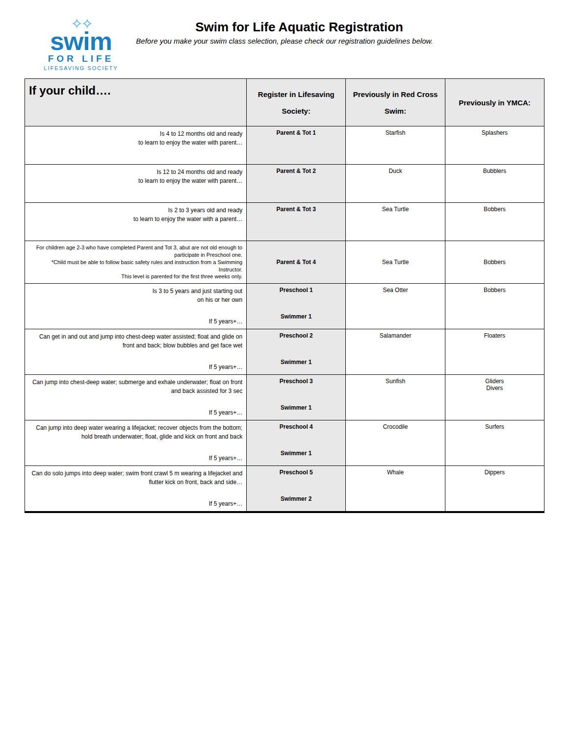✧✧
swim
FOR LIFE
LIFESAVING SOCIETY
Swim for Life Aquatic Registration
Before you make your swim class selection, please check our registration guidelines below.
| If your child…. | Register in Lifesaving Society: | Previously in Red Cross Swim: | Previously in YMCA: |
| --- | --- | --- | --- |
| Is 4 to 12 months old and ready to learn to enjoy the water with parent… | Parent & Tot 1 | Starfish | Splashers |
| Is 12 to 24 months old and ready to learn to enjoy the water with parent… | Parent & Tot 2 | Duck | Bubblers |
| Is 2 to 3 years old and ready to learn to enjoy the water with a parent… | Parent & Tot 3 | Sea Turtle | Bobbers |
| For children age 2-3 who have completed Parent and Tot 3, abut are not old enough to participate in Preschool one. *Child must be able to follow basic safety rules and instruction from a Swimming Instructor. This level is parented for the first three weeks only. | Parent & Tot 4 | Sea Turtle | Bobbers |
| Is 3 to 5 years and just starting out on his or her own If 5 years+… | Preschool 1 Swimmer 1 | Sea Otter | Bobbers |
| Can get in and out and jump into chest-deep water assisted; float and glide on front and back; blow bubbles and get face wet If 5 years+… | Preschool 2 Swimmer 1 | Salamander | Floaters |
| Can jump into chest-deep water; submerge and exhale underwater; float on front and back assisted for 3 sec If 5 years+… | Preschool 3 Swimmer 1 | Sunfish | Gliders Divers |
| Can jump into deep water wearing a lifejacket; recover objects from the bottom; hold breath underwater; float, glide and kick on front and back If 5 years+… | Preschool 4 Swimmer 1 | Crocodile | Surfers |
| Can do solo jumps into deep water; swim front crawl 5 m wearing a lifejacket and flutter kick on front, back and side… If 5 years+… | Preschool 5 Swimmer 2 | Whale | Dippers |